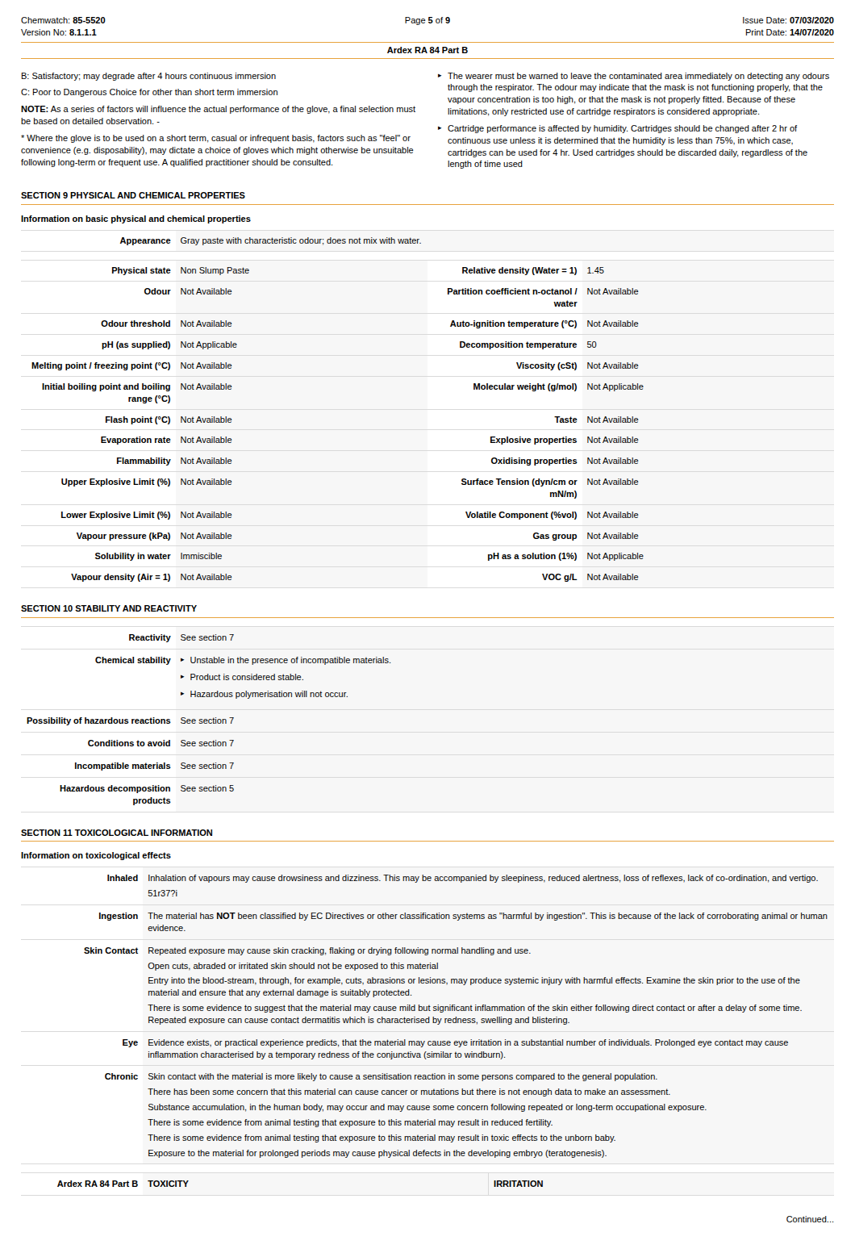Chemwatch: 85-5520
Version No: 8.1.1.1
Page 5 of 9
Issue Date: 07/03/2020
Print Date: 14/07/2020
Ardex RA 84 Part B
B: Satisfactory; may degrade after 4 hours continuous immersion
C: Poor to Dangerous Choice for other than short term immersion
NOTE: As a series of factors will influence the actual performance of the glove, a final selection must be based on detailed observation. -
* Where the glove is to be used on a short term, casual or infrequent basis, factors such as "feel" or convenience (e.g. disposability), may dictate a choice of gloves which might otherwise be unsuitable following long-term or frequent use. A qualified practitioner should be consulted.
The wearer must be warned to leave the contaminated area immediately on detecting any odours through the respirator. The odour may indicate that the mask is not functioning properly, that the vapour concentration is too high, or that the mask is not properly fitted. Because of these limitations, only restricted use of cartridge respirators is considered appropriate.
Cartridge performance is affected by humidity. Cartridges should be changed after 2 hr of continuous use unless it is determined that the humidity is less than 75%, in which case, cartridges can be used for 4 hr. Used cartridges should be discarded daily, regardless of the length of time used
SECTION 9 PHYSICAL AND CHEMICAL PROPERTIES
Information on basic physical and chemical properties
| Appearance | Gray paste with characteristic odour; does not mix with water. |
| Physical state | Non Slump Paste | Relative density (Water = 1) | 1.45 |
| Odour | Not Available | Partition coefficient n-octanol / water | Not Available |
| Odour threshold | Not Available | Auto-ignition temperature (°C) | Not Available |
| pH (as supplied) | Not Applicable | Decomposition temperature | 50 |
| Melting point / freezing point (°C) | Not Available | Viscosity (cSt) | Not Available |
| Initial boiling point and boiling range (°C) | Not Available | Molecular weight (g/mol) | Not Applicable |
| Flash point (°C) | Not Available | Taste | Not Available |
| Evaporation rate | Not Available | Explosive properties | Not Available |
| Flammability | Not Available | Oxidising properties | Not Available |
| Upper Explosive Limit (%) | Not Available | Surface Tension (dyn/cm or mN/m) | Not Available |
| Lower Explosive Limit (%) | Not Available | Volatile Component (%vol) | Not Available |
| Vapour pressure (kPa) | Not Available | Gas group | Not Available |
| Solubility in water | Immiscible | pH as a solution (1%) | Not Applicable |
| Vapour density (Air = 1) | Not Available | VOC g/L | Not Available |
SECTION 10 STABILITY AND REACTIVITY
| Reactivity | See section 7 |
| Chemical stability | Unstable in the presence of incompatible materials. Product is considered stable. Hazardous polymerisation will not occur. |
| Possibility of hazardous reactions | See section 7 |
| Conditions to avoid | See section 7 |
| Incompatible materials | See section 7 |
| Hazardous decomposition products | See section 5 |
SECTION 11 TOXICOLOGICAL INFORMATION
Information on toxicological effects
| Inhaled | Inhalation of vapours may cause drowsiness and dizziness. This may be accompanied by sleepiness, reduced alertness, loss of reflexes, lack of co-ordination, and vertigo. 51r37?i |
| Ingestion | The material has NOT been classified by EC Directives or other classification systems as "harmful by ingestion". This is because of the lack of corroborating animal or human evidence. |
| Skin Contact | Repeated exposure may cause skin cracking, flaking or drying following normal handling and use. Open cuts, abraded or irritated skin should not be exposed to this material Entry into the blood-stream, through, for example, cuts, abrasions or lesions, may produce systemic injury with harmful effects. Examine the skin prior to the use of the material and ensure that any external damage is suitably protected. There is some evidence to suggest that the material may cause mild but significant inflammation of the skin either following direct contact or after a delay of some time. Repeated exposure can cause contact dermatitis which is characterised by redness, swelling and blistering. |
| Eye | Evidence exists, or practical experience predicts, that the material may cause eye irritation in a substantial number of individuals. Prolonged eye contact may cause inflammation characterised by a temporary redness of the conjunctiva (similar to windburn). |
| Chronic | Skin contact with the material is more likely to cause a sensitisation reaction in some persons compared to the general population. There has been some concern that this material can cause cancer or mutations but there is not enough data to make an assessment. Substance accumulation, in the human body, may occur and may cause some concern following repeated or long-term occupational exposure. There is some evidence from animal testing that exposure to this material may result in reduced fertility. There is some evidence from animal testing that exposure to this material may result in toxic effects to the unborn baby. Exposure to the material for prolonged periods may cause physical defects in the developing embryo (teratogenesis). |
| Ardex RA 84 Part B | TOXICITY | IRRITATION |
Continued...